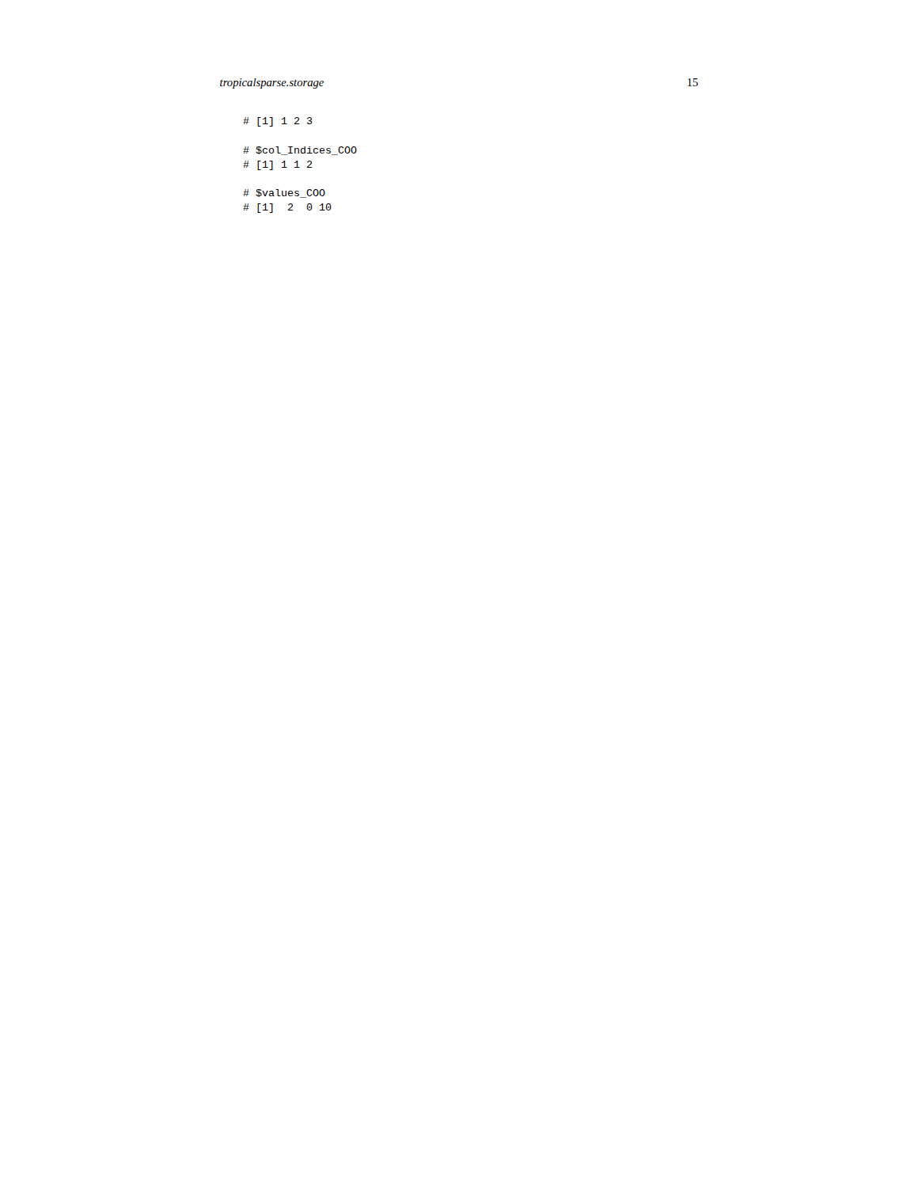tropicalsparse.storage 15
# [1] 1 2 3
# $col_Indices_COO
# [1] 1 1 2
# $values_COO
# [1]  2  0 10